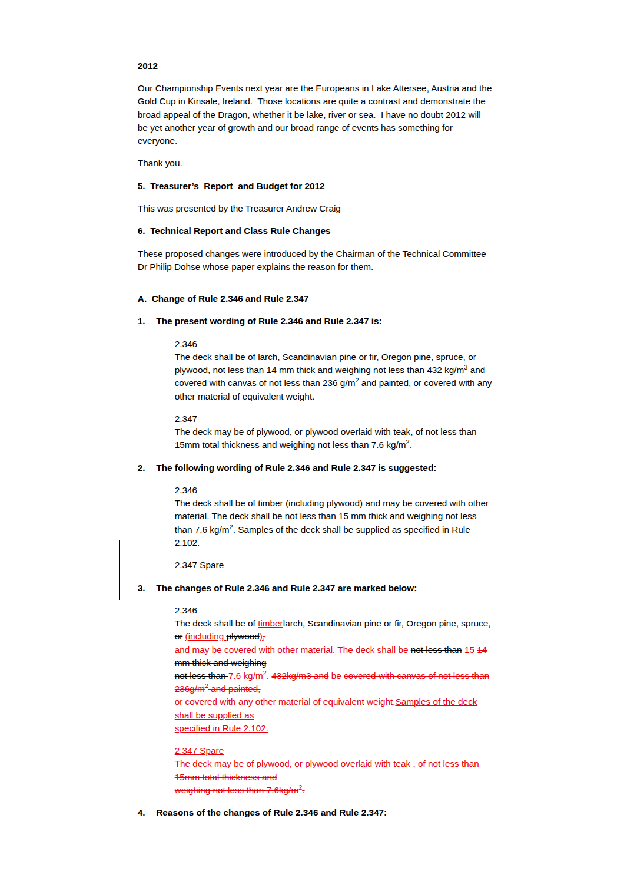2012
Our Championship Events next year are the Europeans in Lake Attersee, Austria and the Gold Cup in Kinsale, Ireland. Those locations are quite a contrast and demonstrate the broad appeal of the Dragon, whether it be lake, river or sea. I have no doubt 2012 will be yet another year of growth and our broad range of events has something for everyone.
Thank you.
5. Treasurer’s Report and Budget for 2012
This was presented by the Treasurer Andrew Craig
6. Technical Report and Class Rule Changes
These proposed changes were introduced by the Chairman of the Technical Committee Dr Philip Dohse whose paper explains the reason for them.
A. Change of Rule 2.346 and Rule 2.347
1. The present wording of Rule 2.346 and Rule 2.347 is:
2.346
The deck shall be of larch, Scandinavian pine or fir, Oregon pine, spruce, or plywood, not less than 14 mm thick and weighing not less than 432 kg/m3 and covered with canvas of not less than 236 g/m2 and painted, or covered with any other material of equivalent weight.
2.347
The deck may be of plywood, or plywood overlaid with teak, of not less than 15mm total thickness and weighing not less than 7.6 kg/m2.
2. The following wording of Rule 2.346 and Rule 2.347 is suggested:
2.346
The deck shall be of timber (including plywood) and may be covered with other material. The deck shall be not less than 15 mm thick and weighing not less than 7.6 kg/m2. Samples of the deck shall be supplied as specified in Rule 2.102.
2.347 Spare
3. The changes of Rule 2.346 and Rule 2.347 are marked below:
2.346
The deck shall be of timber larch, Scandinavian pine or fir, Oregon pine, spruce, or (including plywood),
and may be covered with other material. The deck shall be not less than 15 14 mm thick and weighing
not less than 7.6 kg/m2. 432kg/m3 and be covered with canvas of not less than 236g/m2 and painted,
or covered with any other material of equivalent weight. Samples of the deck shall be supplied as
specified in Rule 2.102.
2.347 Spare
The deck may be of plywood, or plywood overlaid with teak , of not less than 15mm total thickness and
weighing not less than 7.6kg/m2.
4. Reasons of the changes of Rule 2.346 and Rule 2.347: